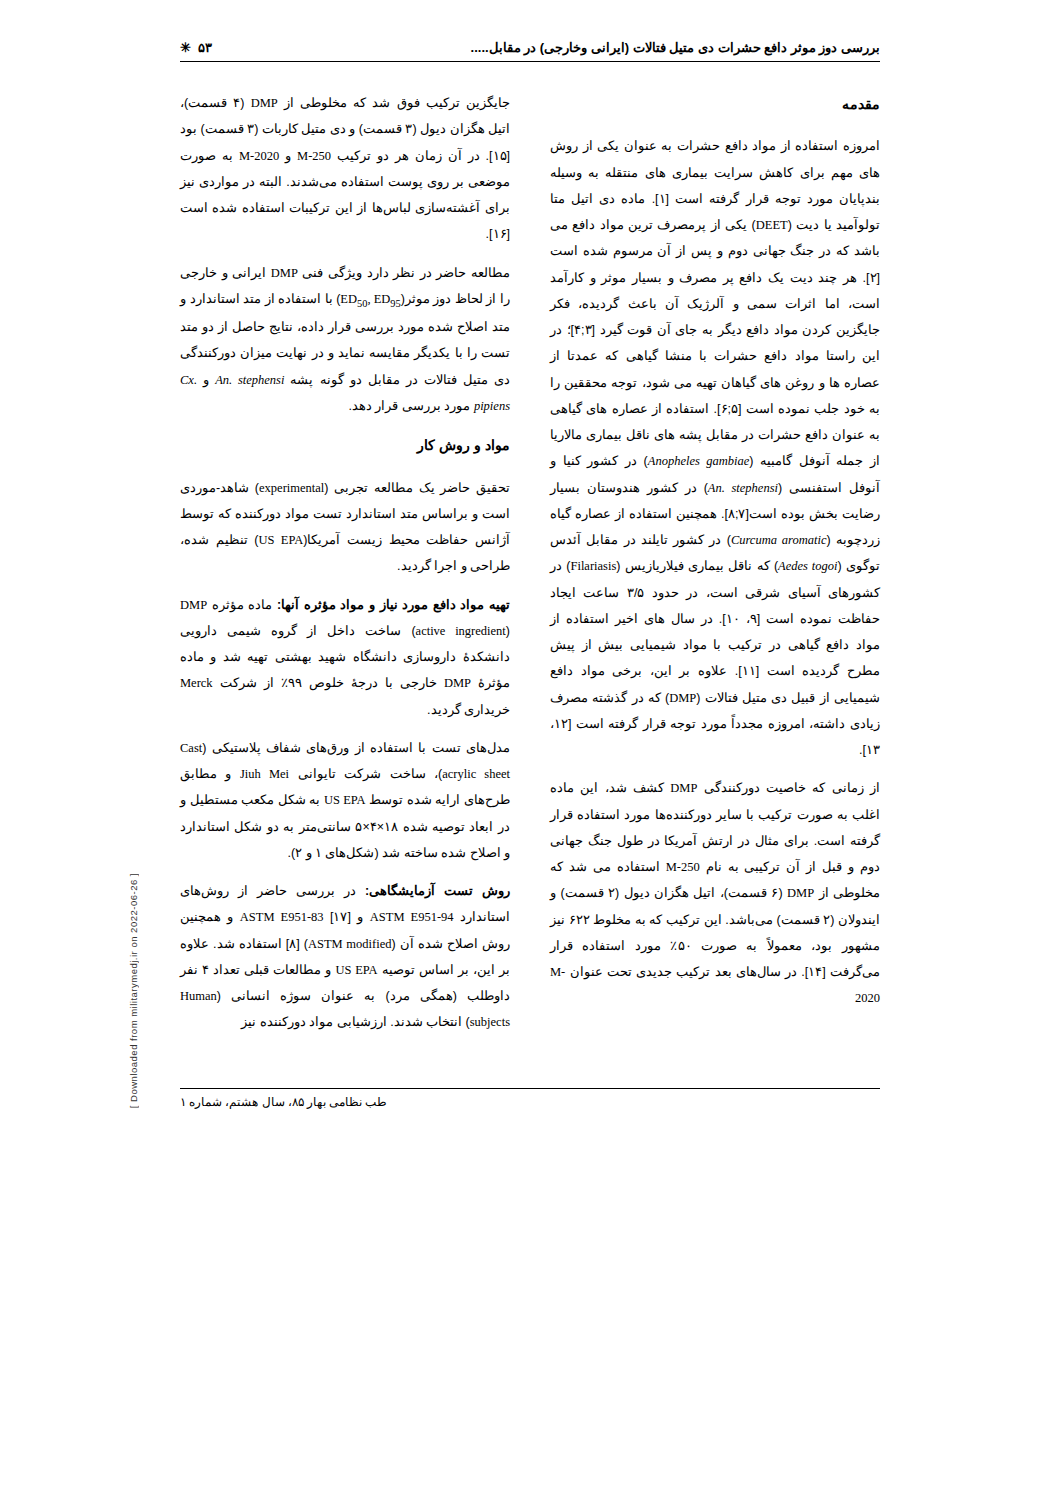۵۳ ✳ بررسی دوز موثر دافع حشرات دی متیل فتالات (ایرانی وخارجی) در مقابل.....
مقدمه
امروزه استفاده از مواد دافع حشرات به عنوان یکی از روش های مهم برای کاهش سرایت بیماری های منتقله به وسیله بندپایان مورد توجه قرار گرفته است [۱]. ماده دی اتیل متا تولوآمید یا دیت (DEET) یکی از پرمصرف ترین مواد دافع می باشد که در جنگ جهانی دوم و پس از آن مرسوم شده است [۲]. هر چند دیت یک دافع پر مصرف و بسیار موثر و کارآمد است، اما اثرات سمی و آلرژیک آن باعث گردیده، فکر جایگزین کردن مواد دافع دیگر به جای آن قوت گیرد [۳;۴]؛ در این راستا مواد دافع حشرات با منشا گیاهی که عمدتا از عصاره ها و روغن های گیاهان تهیه می شود، توجه محققین را به خود جلب نموده است [۵;۶]. استفاده از عصاره های گیاهی به عنوان دافع حشرات در مقابل پشه های ناقل بیماری مالاریا از جمله آنوفل گامبیه (Anopheles gambiae) در کشور کنیا و آنوفل استفنسی (An. stephensi) در کشور هندوستان بسیار رضایت بخش بوده است[۷;۸]. همچنین استفاده از عصاره گیاه زردچوبه (Curcuma aromatic) در کشور تایلند در مقابل آئدس توگوی (Aedes togoi) که ناقل بیماری فیلاریازیس (Filariasis) در کشورهای آسیای شرقی است، در حدود ۳/۵ ساعت ایجاد حفاظت نموده است [۹، ۱۰]. در سال های اخیر استفاده از مواد دافع گیاهی در ترکیب با مواد شیمیایی بیش از پیش مطرح گردیده است [۱۱]. علاوه بر این، برخی مواد دافع شیمیایی از قبیل دی متیل فتالات (DMP) که در گذشته مصرف زیادی داشته، امروزه مجدداً مورد توجه قرار گرفته است [۱۲، ۱۳].
از زمانی که خاصیت دورکنندگی DMP کشف شد، این ماده اغلب به صورت ترکیب با سایر دورکننده‌ها مورد استفاده قرار گرفته است. برای مثال در ارتش آمریکا در طول جنگ جهانی دوم و قبل از آن ترکیبی به نام M-250 استفاده می شد که مخلوطی از DMP (۶ قسمت)، اتیل هگزان دیول (۲ قسمت) و ایندولان (۲ قسمت) می‌باشد. این ترکیب که به مخلوط ۶۲۲ نیز مشهور بود، معمولاً به صورت ۵۰٪ مورد استفاده قرار می‌گرفت [۱۴]. در سال‌های بعد ترکیب جدیدی تحت عنوان M-2020
جایگزین ترکیب فوق شد که مخلوطی از DMP (۴ قسمت)، اتیل هگزان دیول (۳ قسمت) و دی متیل کاربات (۳ قسمت) بود [۱۵]. در آن زمان هر دو ترکیب M-250 و M-2020 به صورت موضعی بر روی پوست استفاده می‌شدند. البته در مواردی نیز برای آغشته‌سازی لباس‌ها از این ترکیبات استفاده شده است [۱۶].
مطالعه حاضر در نظر دارد ویژگی فنی DMP ایرانی و خارجی را از لحاظ دوز موثر(ED50, ED95) با استفاده از متد استاندارد و متد اصلاح شده مورد بررسی قرار داده، نتایج حاصل از دو متد تست را با یکدیگر مقایسه نماید و در نهایت میزان دورکنندگی دی متیل فتالات در مقابل دو گونه پشه An. stephensi و Cx. pipiens مورد بررسی قرار دهد.
مواد و روش کار
تحقیق حاضر یک مطالعه تجربی (experimental) شاهد-موردی است و براساس متد استاندارد تست مواد دورکننده که توسط آژانس حفاظت محیط زیست آمریکا(US EPA) تنظیم شده، طراحی و اجرا گردید.
تهیه مواد دافع مورد نیاز و مواد مؤثره آنها: ماده مؤثره DMP (active ingredient) ساخت داخل از گروه شیمی دارویی دانشکدۀ داروسازی دانشگاه شهید بهشتی تهیه شد و ماده مؤثرۀ DMP خارجی با درجۀ خلوص ۹۹٪ از شرکت Merck خریداری گردید.
مدل‌های تست با استفاده از ورق‌های شفاف پلاستیکی (Cast acrylic sheet)، ساخت شرکت تایوانی Jiuh Mei و مطابق طرح‌های ارایه شده توسط US EPA به شکل مکعب مستطیل و در ابعاد توصیه شده ۱۸×۴×۵ سانتی‌متر به دو شکل استاندارد و اصلاح شده ساخته شد (شکل‌های ۱ و ۲).
روش تست آزمایشگاهی: در بررسی حاضر از روش‌های استاندارد ASTM E951-94 و ASTM E951-83 [۱۷] و همچنین روش اصلاح شده آن (ASTM modified) [۸] استفاده شد. علاوه بر این، بر اساس توصیه US EPA و مطالعات قبلی تعداد ۴ نفر داوطلب (همگی مرد) به عنوان سوژه انسانی (Human subjects) انتخاب شدند. ارزشیابی مواد دورکننده نیز
طب نظامی بهار ۸۵، سال هشتم، شماره ۱
[ Downloaded from militarymedj.ir on 2022-06-26 ]